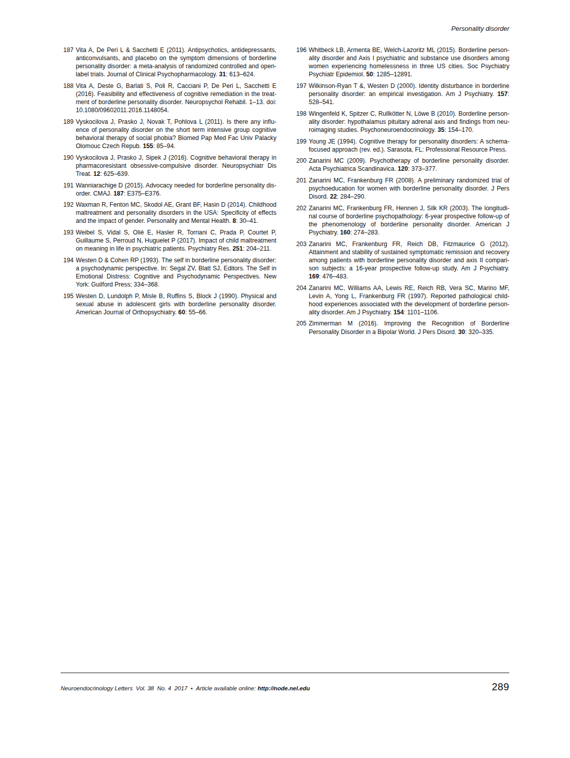Personality disorder
187 Vita A, De Peri L & Sacchetti E (2011). Antipsychotics, antidepressants, anticonvulsants, and placebo on the symptom dimensions of borderline personality disorder: a meta-analysis of randomized controlled and open-label trials. Journal of Clinical Psychopharmacology. 31: 613–624.
188 Vita A, Deste G, Barlati S, Poli R, Cacciani P, De Peri L, Sacchetti E (2016). Feasibility and effectiveness of cognitive remediation in the treatment of borderline personality disorder. Neuropsychol Rehabil. 1–13. doi: 10.1080/09602011.2016.1148054.
189 Vyskocilova J, Prasko J, Novak T, Pohlova L (2011). Is there any influence of personality disorder on the short term intensive group cognitive behavioral therapy of social phobia? Biomed Pap Med Fac Univ Palacky Olomouc Czech Repub. 155: 85–94.
190 Vyskocilova J, Prasko J, Sipek J (2016). Cognitive behavioral therapy in pharmacoresistant obsessive-compulsive disorder. Neuropsychiatr Dis Treat. 12: 625–639.
191 Wanniarachige D (2015). Advocacy needed for borderline personality disorder. CMAJ. 187: E375–E376.
192 Waxman R, Fenton MC, Skodol AE, Grant BF, Hasin D (2014). Childhood maltreatment and personality disorders in the USA: Specificity of effects and the impact of gender. Personality and Mental Health. 8: 30–41.
193 Weibel S, Vidal S, Olié E, Hasler R, Torriani C, Prada P, Courtet P, Guillaume S, Perroud N, Huguelet P (2017). Impact of child maltreatment on meaning in life in psychiatric patients. Psychiatry Res. 251: 204–211.
194 Westen D & Cohen RP (1993). The self in borderline personality disorder: a psychodynamic perspective. In: Segal ZV, Blatt SJ, Editors. The Self in Emotional Distress: Cognitive and Psychodynamic Perspectives. New York: Guilford Press; 334–368.
195 Westen D, Lundolph P, Misle B, Ruffins S, Block J (1990). Physical and sexual abuse in adolescent girls with borderline personality disorder. American Journal of Orthopsychiatry. 60: 55–66.
196 Whitbeck LB, Armenta BE, Welch-Lazoritz ML (2015). Borderline personality disorder and Axis I psychiatric and substance use disorders among women experiencing homelessness in three US cities. Soc Psychiatry Psychiatr Epidemiol. 50: 1285–12891.
197 Wilkinson-Ryan T &, Westen D (2000). Identity disturbance in borderline personality disorder: an empirical investigation. Am J Psychiatry. 157: 528–541.
198 Wingenfeld K, Spitzer C, Rullkötter N, Löwe B (2010). Borderline personality disorder: hypothalamus pituitary adrenal axis and findings from neuroimaging studies. Psychoneuroendocrinology. 35: 154–170.
199 Young JE (1994). Cognitive therapy for personality disorders: A schema-focused approach (rev. ed.). Sarasota, FL: Professional Resource Press.
200 Zanarini MC (2009). Psychotherapy of borderline personality disorder. Acta Psychiatrica Scandinavica. 120: 373–377.
201 Zanarini MC, Frankenburg FR (2008). A preliminary randomized trial of psychoeducation for women with borderline personality disorder. J Pers Disord. 22: 284–290.
202 Zanarini MC, Frankenburg FR, Hennen J, Silk KR (2003). The longitudinal course of borderline psychopathology: 6-year prospective follow-up of the phenomenology of borderline personality disorder. American J Psychiatry. 160: 274–283.
203 Zanarini MC, Frankenburg FR, Reich DB, Fitzmaurice G (2012). Attainment and stability of sustained symptomatic remission and recovery among patients with borderline personality disorder and axis II comparison subjects: a 16-year prospective follow-up study. Am J Psychiatry. 169: 476–483.
204 Zanarini MC, Williams AA, Lewis RE, Reich RB, Vera SC, Marino MF, Levin A, Yong L, Frankenburg FR (1997). Reported pathological childhood experiences associated with the development of borderline personality disorder. Am J Psychiatry. 154: 1101–1106.
205 Zimmerman M (2016). Improving the Recognition of Borderline Personality Disorder in a Bipolar World. J Pers Disord. 30: 320–335.
Neuroendocrinology Letters Vol. 38 No. 4 2017 • Article available online: http://node.nel.edu
289